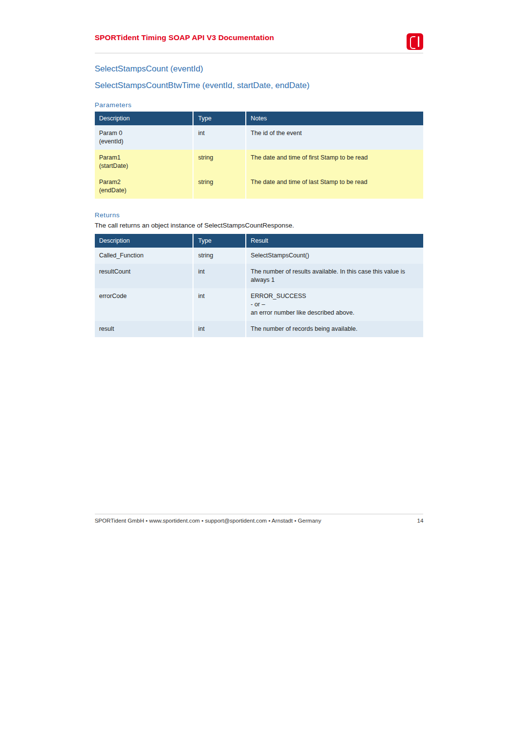SPORTident Timing SOAP API V3 Documentation
SelectStampsCount (eventId)
SelectStampsCountBtwTime (eventId, startDate, endDate)
Parameters
| Description | Type | Notes |
| --- | --- | --- |
| Param 0 (eventId) | int | The id of the event |
| Param1 (startDate) | string | The date and time of first Stamp to be read |
| Param2 (endDate) | string | The date and time of last Stamp to be read |
Returns
The call returns an object instance of SelectStampsCountResponse.
| Description | Type | Result |
| --- | --- | --- |
| Called_Function | string | SelectStampsCount() |
| resultCount | int | The number of results available. In this case this value is always 1 |
| errorCode | int | ERROR_SUCCESS - or – an error number like described above. |
| result | int | The number of records being available. |
SPORTident GmbH • www.sportident.com • support@sportident.com • Arnstadt • Germany
14